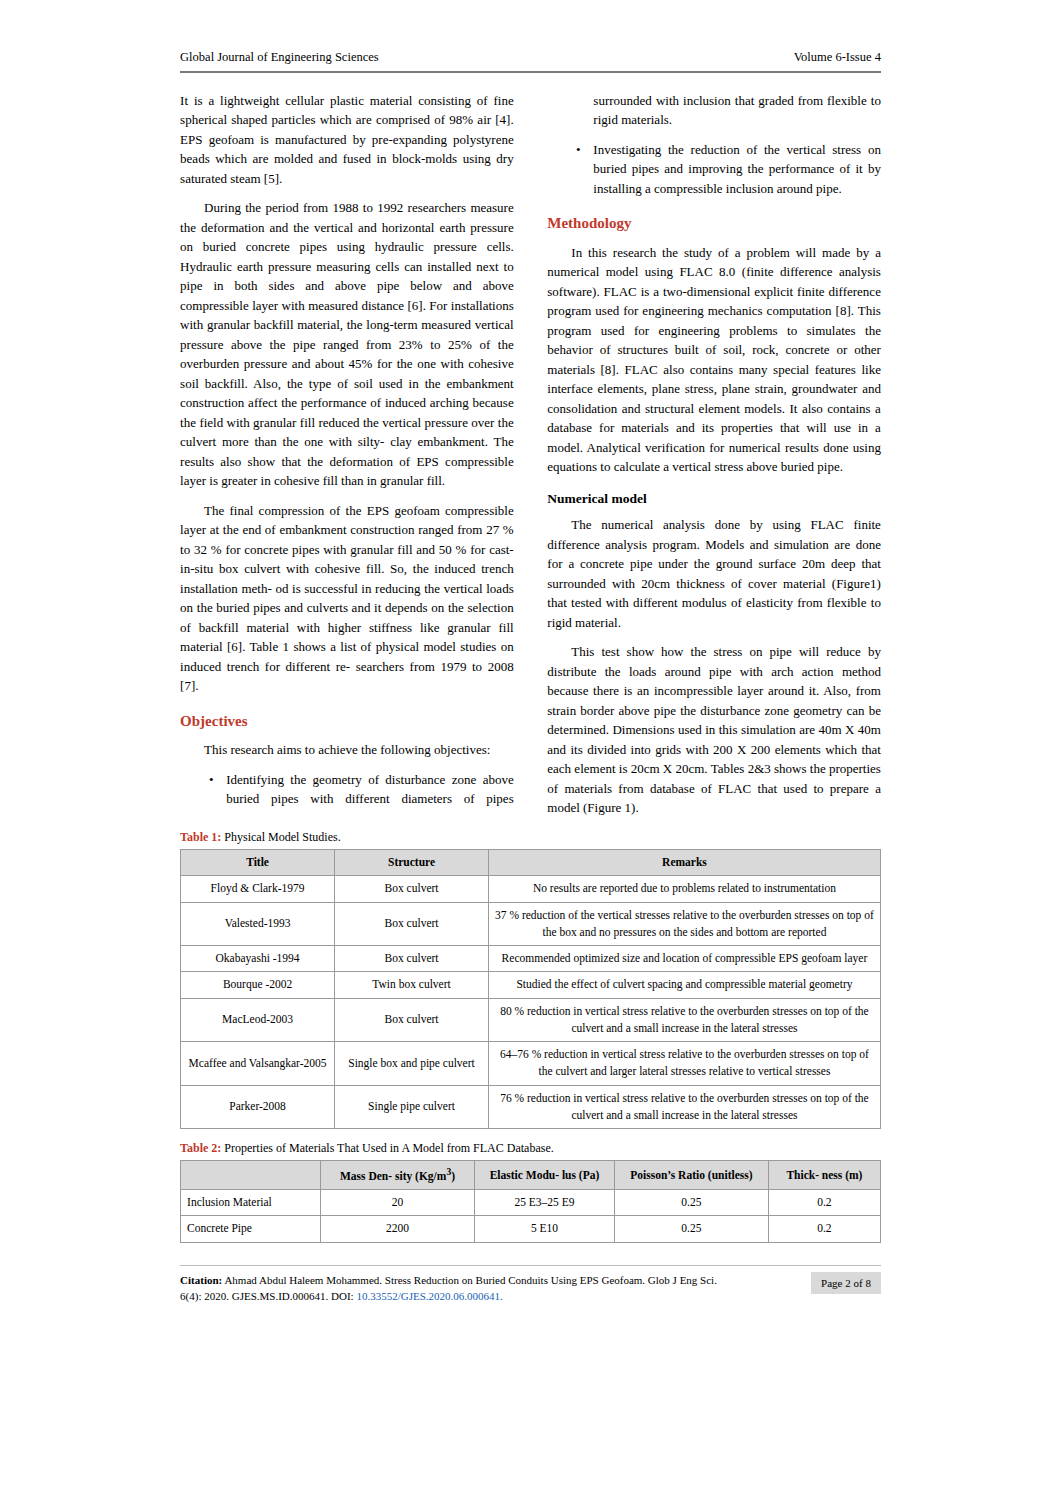Global Journal of Engineering Sciences
Volume 6-Issue 4
It is a lightweight cellular plastic material consisting of fine spherical shaped particles which are comprised of 98% air [4]. EPS geofoam is manufactured by pre-expanding polystyrene beads which are molded and fused in block-molds using dry saturated steam [5].
During the period from 1988 to 1992 researchers measure the deformation and the vertical and horizontal earth pressure on buried concrete pipes using hydraulic pressure cells. Hydraulic earth pressure measuring cells can installed next to pipe in both sides and above pipe below and above compressible layer with measured distance [6]. For installations with granular backfill material, the long-term measured vertical pressure above the pipe ranged from 23% to 25% of the overburden pressure and about 45% for the one with cohesive soil backfill. Also, the type of soil used in the embankment construction affect the performance of induced arching because the field with granular fill reduced the vertical pressure over the culvert more than the one with silty- clay embankment. The results also show that the deformation of EPS compressible layer is greater in cohesive fill than in granular fill.
The final compression of the EPS geofoam compressible layer at the end of embankment construction ranged from 27 % to 32 % for concrete pipes with granular fill and 50 % for cast-in-situ box culvert with cohesive fill. So, the induced trench installation meth- od is successful in reducing the vertical loads on the buried pipes and culverts and it depends on the selection of backfill material with higher stiffness like granular fill material [6]. Table 1 shows a list of physical model studies on induced trench for different re- searchers from 1979 to 2008 [7].
Objectives
This research aims to achieve the following objectives:
Identifying the geometry of disturbance zone above buried pipes with different diameters of pipes surrounded with inclusion that graded from flexible to rigid materials.
Investigating the reduction of the vertical stress on buried pipes and improving the performance of it by installing a compressible inclusion around pipe.
Methodology
In this research the study of a problem will made by a numerical model using FLAC 8.0 (finite difference analysis software). FLAC is a two-dimensional explicit finite difference program used for engineering mechanics computation [8]. This program used for engineering problems to simulates the behavior of structures built of soil, rock, concrete or other materials [8]. FLAC also contains many special features like interface elements, plane stress, plane strain, groundwater and consolidation and structural element models. It also contains a database for materials and its properties that will use in a model. Analytical verification for numerical results done using equations to calculate a vertical stress above buried pipe.
Numerical model
The numerical analysis done by using FLAC finite difference analysis program. Models and simulation are done for a concrete pipe under the ground surface 20m deep that surrounded with 20cm thickness of cover material (Figure1) that tested with different modulus of elasticity from flexible to rigid material.
This test show how the stress on pipe will reduce by distribute the loads around pipe with arch action method because there is an incompressible layer around it. Also, from strain border above pipe the disturbance zone geometry can be determined. Dimensions used in this simulation are 40m X 40m and its divided into grids with 200 X 200 elements which that each element is 20cm X 20cm. Tables 2&3 shows the properties of materials from database of FLAC that used to prepare a model (Figure 1).
Table 1: Physical Model Studies.
| Title | Structure | Remarks |
| --- | --- | --- |
| Floyd & Clark-1979 | Box culvert | No results are reported due to problems related to instrumentation |
| Valested-1993 | Box culvert | 37 % reduction of the vertical stresses relative to the overburden stresses on top of the box and no pressures on the sides and bottom are reported |
| Okabayashi -1994 | Box culvert | Recommended optimized size and location of compressible EPS geofoam layer |
| Bourque -2002 | Twin box culvert | Studied the effect of culvert spacing and compressible material geometry |
| MacLeod-2003 | Box culvert | 80 % reduction in vertical stress relative to the overburden stresses on top of the culvert and a small increase in the lateral stresses |
| Mcaffee and Valsangkar-2005 | Single box and pipe culvert | 64–76 % reduction in vertical stress relative to the overburden stresses on top of the culvert and larger lateral stresses relative to vertical stresses |
| Parker-2008 | Single pipe culvert | 76 % reduction in vertical stress relative to the overburden stresses on top of the culvert and a small increase in the lateral stresses |
Table 2: Properties of Materials That Used in A Model from FLAC Database.
| | Mass Den- sity (Kg/m 3 ) | Elastic Modu- lus (Pa) | Poisson’s Ratio (unitless) | Thick- ness (m) |
| --- | --- | --- | --- | --- |
| Inclusion Material | 20 | 25 E3–25 E9 | 0.25 | 0.2 |
| Concrete Pipe | 2200 | 5 E10 | 0.25 | 0.2 |
Citation: Ahmad Abdul Haleem Mohammed. Stress Reduction on Buried Conduits Using EPS Geofoam. Glob J Eng Sci. 6(4): 2020. GJES.MS.ID.000641. DOI: 10.33552/GJES.2020.06.000641.
Page 2 of 8